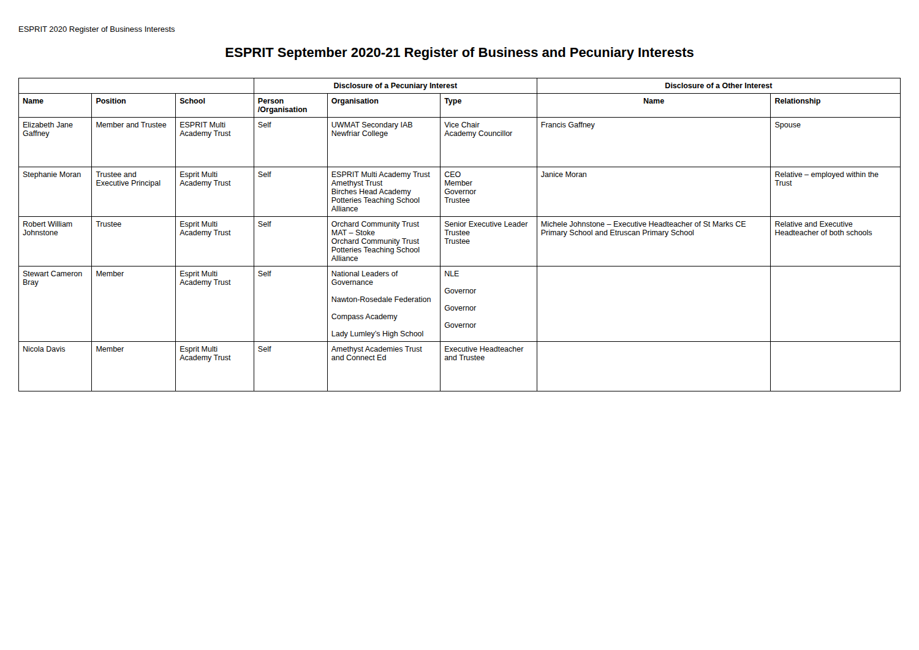ESPRIT 2020 Register of Business Interests
ESPRIT September 2020-21 Register of Business and Pecuniary Interests
| | | | Disclosure of a Pecuniary Interest | Disclosure of a Other Interest |
| --- | --- | --- | --- | --- |
| Name | Position | School | Person /Organisation | Organisation | Type | Name | Relationship |
| Elizabeth Jane Gaffney | Member and Trustee | ESPRIT Multi Academy Trust | Self | UWMAT Secondary IAB Newfriar College | Vice Chair Academy Councillor | Francis Gaffney | Spouse |
| Stephanie Moran | Trustee and Executive Principal | Esprit Multi Academy Trust | Self | ESPRIT Multi Academy Trust Amethyst Trust Birches Head Academy Potteries Teaching School Alliance | CEO Member Governor Trustee | Janice Moran | Relative – employed within the Trust |
| Robert William Johnstone | Trustee | Esprit Multi Academy Trust | Self | Orchard Community Trust MAT – Stoke Orchard Community Trust Potteries Teaching School Alliance | Senior Executive Leader Trustee Trustee | Michele Johnstone – Executive Headteacher of St Marks CE Primary School and Etruscan Primary School | Relative and Executive Headteacher of both schools |
| Stewart Cameron Bray | Member | Esprit Multi Academy Trust | Self | National Leaders of Governance Nawton-Rosedale Federation Compass Academy Lady Lumley’s High School | NLE Governor Governor Governor | | |
| Nicola Davis | Member | Esprit Multi Academy Trust | Self | Amethyst Academies Trust and Connect Ed | Executive Headteacher and Trustee | | |